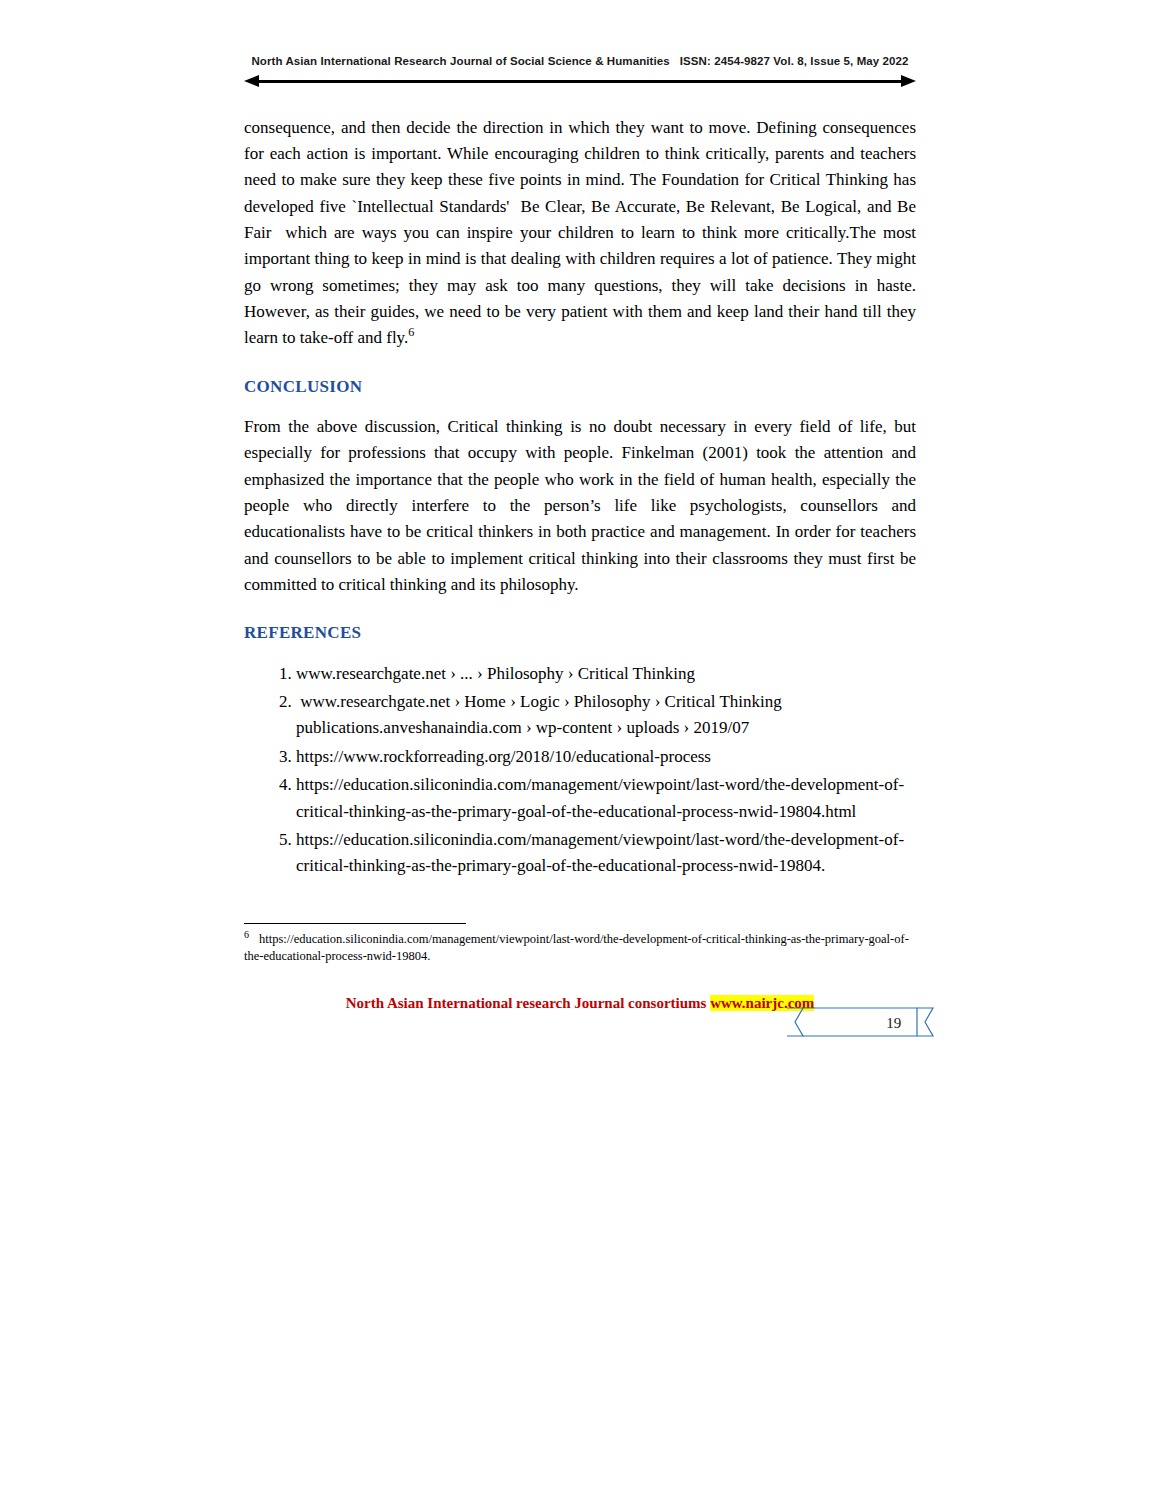North Asian International Research Journal of Social Science & Humanities ISSN: 2454-9827 Vol. 8, Issue 5, May 2022
consequence, and then decide the direction in which they want to move. Defining consequences for each action is important. While encouraging children to think critically, parents and teachers need to make sure they keep these five points in mind. The Foundation for Critical Thinking has developed five `Intellectual Standards' Be Clear, Be Accurate, Be Relevant, Be Logical, and Be Fair which are ways you can inspire your children to learn to think more critically.The most important thing to keep in mind is that dealing with children requires a lot of patience. They might go wrong sometimes; they may ask too many questions, they will take decisions in haste. However, as their guides, we need to be very patient with them and keep land their hand till they learn to take-off and fly.6
CONCLUSION
From the above discussion, Critical thinking is no doubt necessary in every field of life, but especially for professions that occupy with people. Finkelman (2001) took the attention and emphasized the importance that the people who work in the field of human health, especially the people who directly interfere to the person’s life like psychologists, counsellors and educationalists have to be critical thinkers in both practice and management. In order for teachers and counsellors to be able to implement critical thinking into their classrooms they must first be committed to critical thinking and its philosophy.
REFERENCES
www.researchgate.net › ... › Philosophy › Critical Thinking
www.researchgate.net › Home › Logic › Philosophy › Critical Thinking publications.anveshanaindia.com › wp-content › uploads › 2019/07
https://www.rockforreading.org/2018/10/educational-process
https://education.siliconindia.com/management/viewpoint/last-word/the-development-of-critical-thinking-as-the-primary-goal-of-the-educational-process-nwid-19804.html
https://education.siliconindia.com/management/viewpoint/last-word/the-development-of-critical-thinking-as-the-primary-goal-of-the-educational-process-nwid-19804.
6https://education.siliconindia.com/management/viewpoint/last-word/the-development-of-critical-thinking-as-the-primary-goal-of-the-educational-process-nwid-19804.
North Asian International research Journal consortiums www.nairjc.com
19